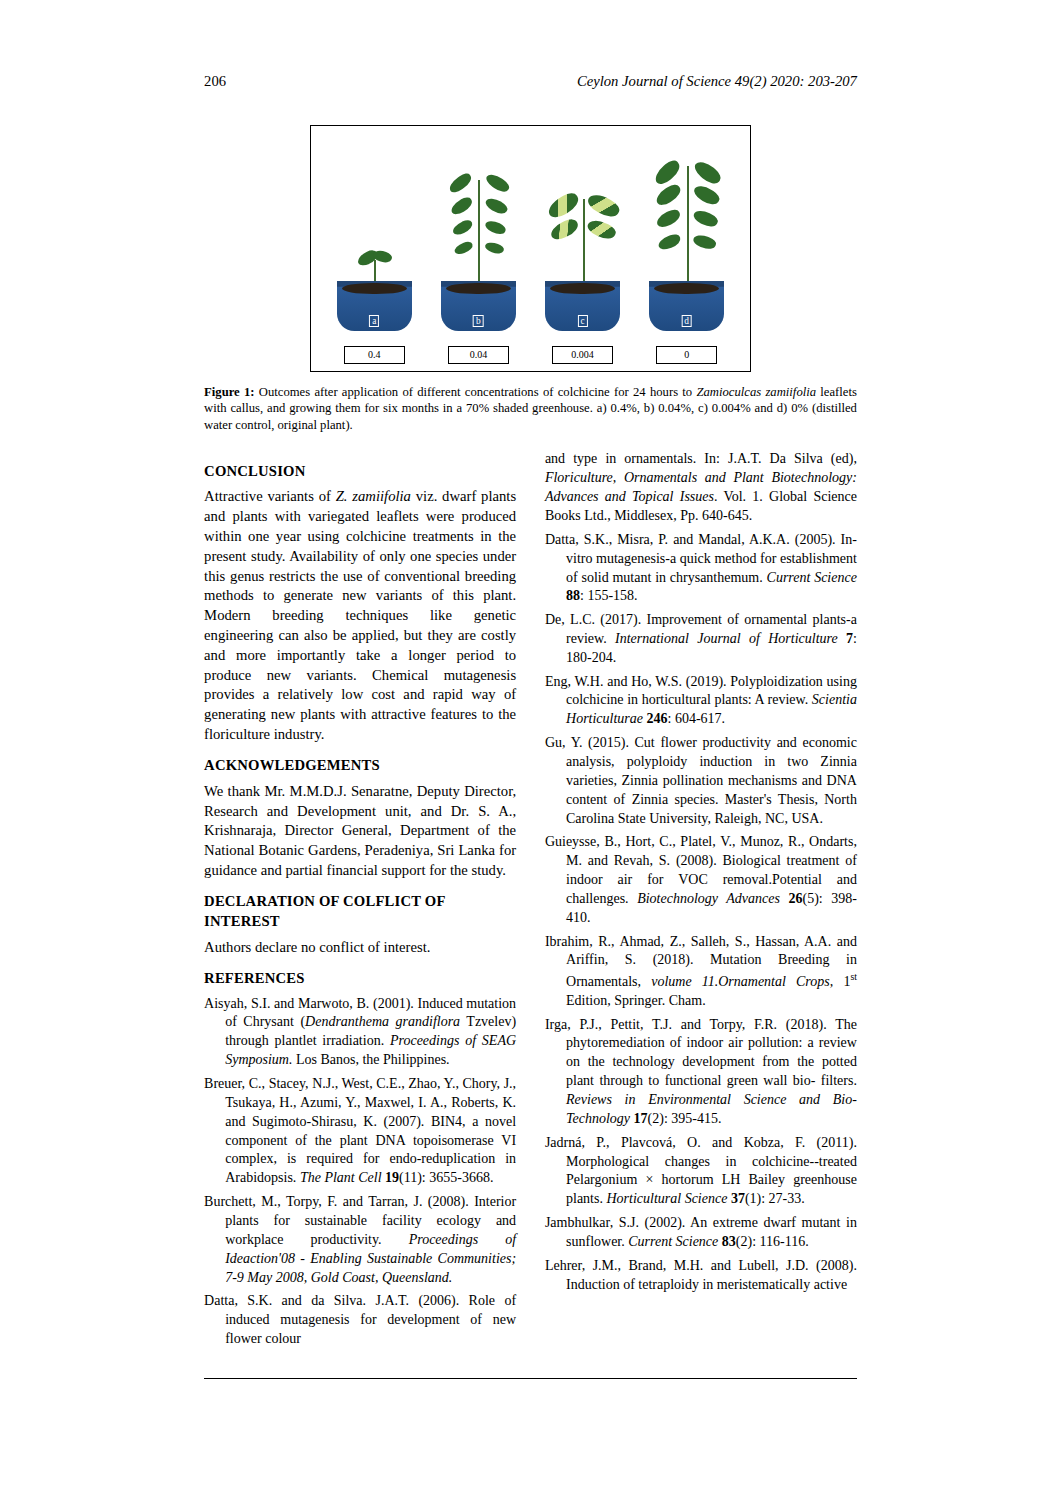206 Ceylon Journal of Science 49(2) 2020: 203-207
a
b
c
d
0.4
0.04
0.004
0
Figure 1: Outcomes after application of different concentrations of colchicine for 24 hours to Zamioculcas zamiifolia leaflets with callus, and growing them for six months in a 70% shaded greenhouse. a) 0.4%, b) 0.04%, c) 0.004% and d) 0% (distilled water control, original plant).
CONCLUSION
Attractive variants of Z. zamiifolia viz. dwarf plants and plants with variegated leaflets were produced within one year using colchicine treatments in the present study. Availability of only one species under this genus restricts the use of conventional breeding methods to generate new variants of this plant. Modern breeding techniques like genetic engineering can also be applied, but they are costly and more importantly take a longer period to produce new variants. Chemical mutagenesis provides a relatively low cost and rapid way of generating new plants with attractive features to the floriculture industry.
ACKNOWLEDGEMENTS
We thank Mr. M.M.D.J. Senaratne, Deputy Director, Research and Development unit, and Dr. S. A., Krishnaraja, Director General, Department of the National Botanic Gardens, Peradeniya, Sri Lanka for guidance and partial financial support for the study.
DECLARATION OF COLFLICT OF INTEREST
Authors declare no conflict of interest.
REFERENCES
Aisyah, S.I. and Marwoto, B. (2001). Induced mutation of Chrysant (Dendranthema grandiflora Tzvelev) through plantlet irradiation. Proceedings of SEAG Symposium. Los Banos, the Philippines.
Breuer, C., Stacey, N.J., West, C.E., Zhao, Y., Chory, J., Tsukaya, H., Azumi, Y., Maxwel, I. A., Roberts, K. and Sugimoto-Shirasu, K. (2007). BIN4, a novel component of the plant DNA topoisomerase VI complex, is required for endo-reduplication in Arabidopsis. The Plant Cell 19(11): 3655-3668.
Burchett, M., Torpy, F. and Tarran, J. (2008). Interior plants for sustainable facility ecology and workplace productivity. Proceedings of Ideaction'08 - Enabling Sustainable Communities; 7-9 May 2008, Gold Coast, Queensland.
Datta, S.K. and da Silva. J.A.T. (2006). Role of induced mutagenesis for development of new flower colour
and type in ornamentals. In: J.A.T. Da Silva (ed), Floriculture, Ornamentals and Plant Biotechnology: Advances and Topical Issues. Vol. 1. Global Science Books Ltd., Middlesex, Pp. 640-645.
Datta, S.K., Misra, P. and Mandal, A.K.A. (2005). In-vitro mutagenesis-a quick method for establishment of solid mutant in chrysanthemum. Current Science 88: 155-158.
De, L.C. (2017). Improvement of ornamental plants-a review. International Journal of Horticulture 7: 180-204.
Eng, W.H. and Ho, W.S. (2019). Polyploidization using colchicine in horticultural plants: A review. Scientia Horticulturae 246: 604-617.
Gu, Y. (2015). Cut flower productivity and economic analysis, polyploidy induction in two Zinnia varieties, Zinnia pollination mechanisms and DNA content of Zinnia species. Master's Thesis, North Carolina State University, Raleigh, NC, USA.
Guieysse, B., Hort, C., Platel, V., Munoz, R., Ondarts, M. and Revah, S. (2008). Biological treatment of indoor air for VOC removal.Potential and challenges. Biotechnology Advances 26(5): 398-410.
Ibrahim, R., Ahmad, Z., Salleh, S., Hassan, A.A. and Ariffin, S. (2018). Mutation Breeding in Ornamentals, volume 11.Ornamental Crops, 1st Edition, Springer. Cham.
Irga, P.J., Pettit, T.J. and Torpy, F.R. (2018). The phytoremediation of indoor air pollution: a review on the technology development from the potted plant through to functional green wall bio- filters. Reviews in Environmental Science and Bio-Technology 17(2): 395-415.
Jadrná, P., Plavcová, O. and Kobza, F. (2011). Morphological changes in colchicine--treated Pelargonium × hortorum LH Bailey greenhouse plants. Horticultural Science 37(1): 27-33.
Jambhulkar, S.J. (2002). An extreme dwarf mutant in sunflower. Current Science 83(2): 116-116.
Lehrer, J.M., Brand, M.H. and Lubell, J.D. (2008). Induction of tetraploidy in meristematically active